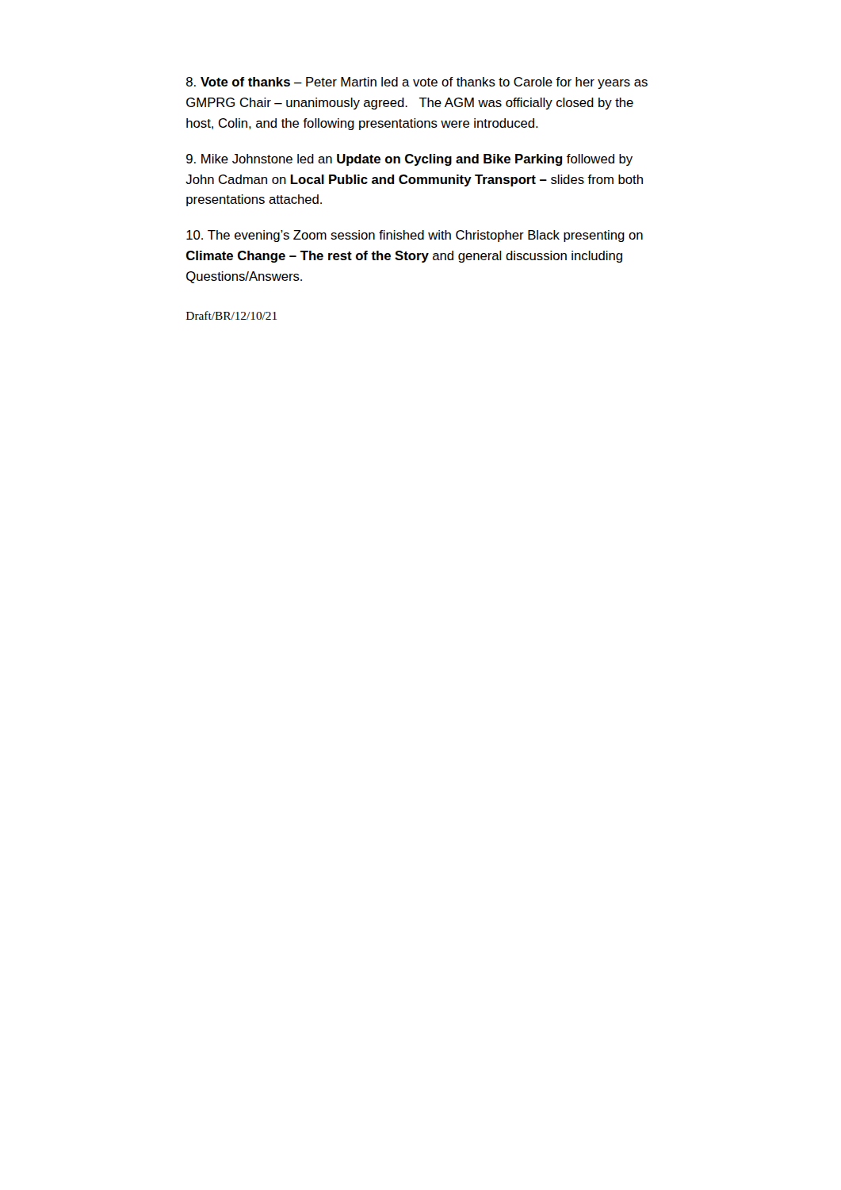8. Vote of thanks – Peter Martin led a vote of thanks to Carole for her years as GMPRG Chair – unanimously agreed. The AGM was officially closed by the host, Colin, and the following presentations were introduced.
9. Mike Johnstone led an Update on Cycling and Bike Parking followed by John Cadman on Local Public and Community Transport – slides from both presentations attached.
10. The evening’s Zoom session finished with Christopher Black presenting on Climate Change – The rest of the Story and general discussion including Questions/Answers.
Draft/BR/12/10/21